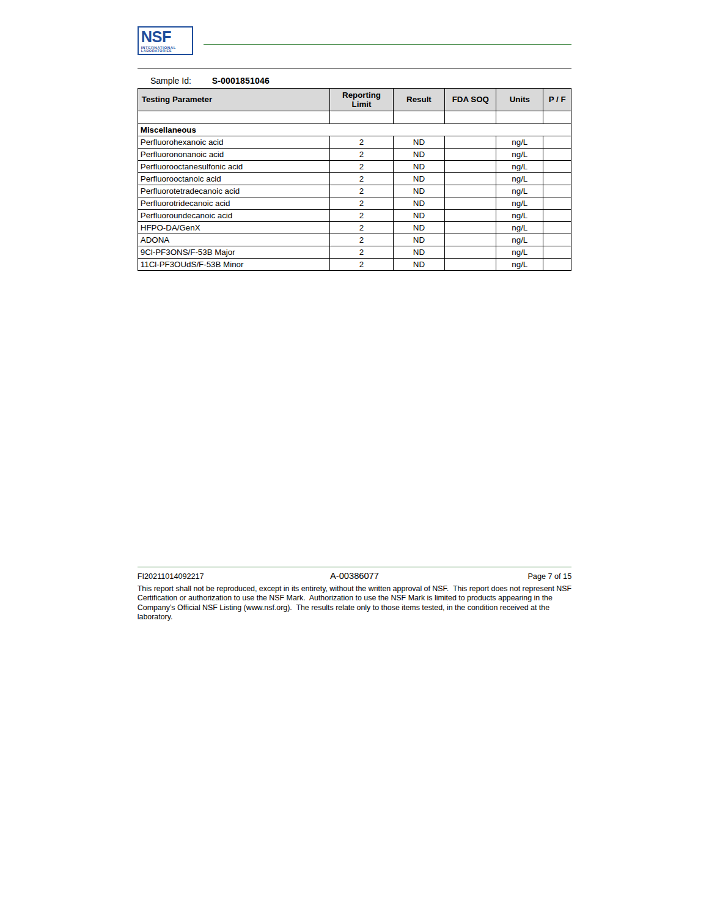NSF
INTERNATIONAL
LABORATORIES
Sample Id: S-0001851046
| Testing Parameter | Reporting Limit | Result | FDA SOQ | Units | P / F |
| --- | --- | --- | --- | --- | --- |
| Miscellaneous |
| Perfluorohexanoic acid | 2 | ND | | ng/L | |
| Perfluorononanoic acid | 2 | ND | | ng/L | |
| Perfluorooctanesulfonic acid | 2 | ND | | ng/L | |
| Perfluorooctanoic acid | 2 | ND | | ng/L | |
| Perfluorotetradecanoic acid | 2 | ND | | ng/L | |
| Perfluorotridecanoic acid | 2 | ND | | ng/L | |
| Perfluoroundecanoic acid | 2 | ND | | ng/L | |
| HFPO-DA/GenX | 2 | ND | | ng/L | |
| ADONA | 2 | ND | | ng/L | |
| 9Cl-PF3ONS/F-53B Major | 2 | ND | | ng/L | |
| 11Cl-PF3OUdS/F-53B Minor | 2 | ND | | ng/L | |
FI20211014092217
A-00386077
Page 7 of 15
This report shall not be reproduced, except in its entirety, without the written approval of NSF. This report does not represent NSF Certification or authorization to use the NSF Mark. Authorization to use the NSF Mark is limited to products appearing in the Company’s Official NSF Listing (www.nsf.org). The results relate only to those items tested, in the condition received at the laboratory.